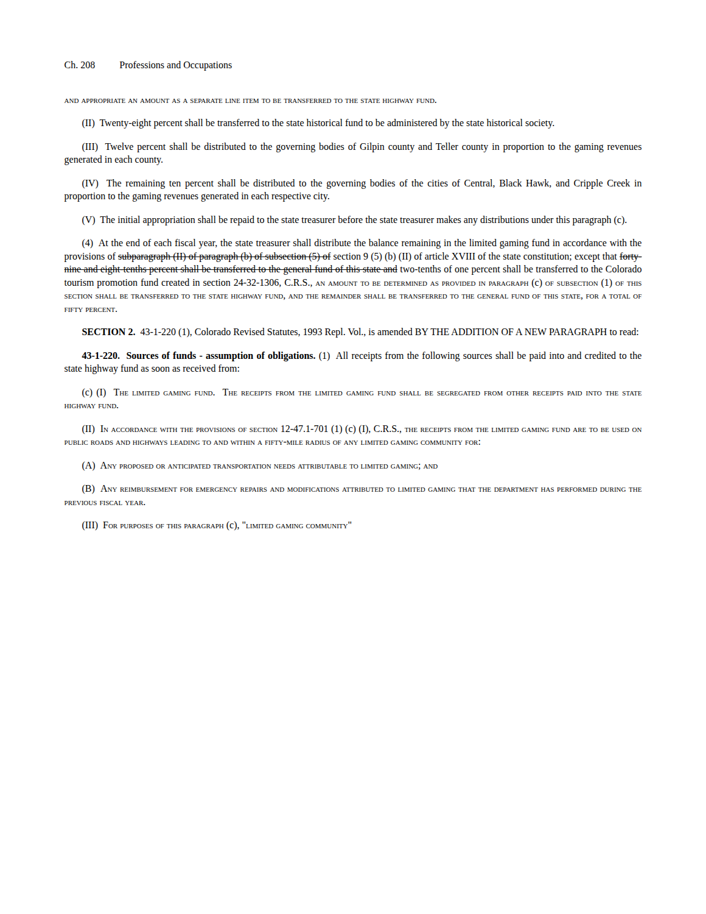Ch. 208 Professions and Occupations
and appropriate an amount as a separate line item to be transferred to the state highway fund.
(II) Twenty-eight percent shall be transferred to the state historical fund to be administered by the state historical society.
(III) Twelve percent shall be distributed to the governing bodies of Gilpin county and Teller county in proportion to the gaming revenues generated in each county.
(IV) The remaining ten percent shall be distributed to the governing bodies of the cities of Central, Black Hawk, and Cripple Creek in proportion to the gaming revenues generated in each respective city.
(V) The initial appropriation shall be repaid to the state treasurer before the state treasurer makes any distributions under this paragraph (c).
(4) At the end of each fiscal year, the state treasurer shall distribute the balance remaining in the limited gaming fund in accordance with the provisions of subparagraph (II) of paragraph (b) of subsection (5) of section 9 (5) (b) (II) of article XVIII of the state constitution; except that forty-nine and eight-tenths percent shall be transferred to the general fund of this state and two-tenths of one percent shall be transferred to the Colorado tourism promotion fund created in section 24-32-1306, C.R.S., an amount to be determined as provided in paragraph (c) of subsection (1) of this section shall be transferred to the state highway fund, and the remainder shall be transferred to the general fund of this state, for a total of fifty percent.
SECTION 2. 43-1-220 (1), Colorado Revised Statutes, 1993 Repl. Vol., is amended BY THE ADDITION OF A NEW PARAGRAPH to read:
43-1-220. Sources of funds - assumption of obligations. (1) All receipts from the following sources shall be paid into and credited to the state highway fund as soon as received from:
(c) (I) The limited gaming fund. The receipts from the limited gaming fund shall be segregated from other receipts paid into the state highway fund.
(II) In accordance with the provisions of section 12-47.1-701 (1) (c) (I), C.R.S., the receipts from the limited gaming fund are to be used on public roads and highways leading to and within a fifty-mile radius of any limited gaming community for:
(A) Any proposed or anticipated transportation needs attributable to limited gaming; and
(B) Any reimbursement for emergency repairs and modifications attributed to limited gaming that the department has performed during the previous fiscal year.
(III) For purposes of this paragraph (c), "limited gaming community"